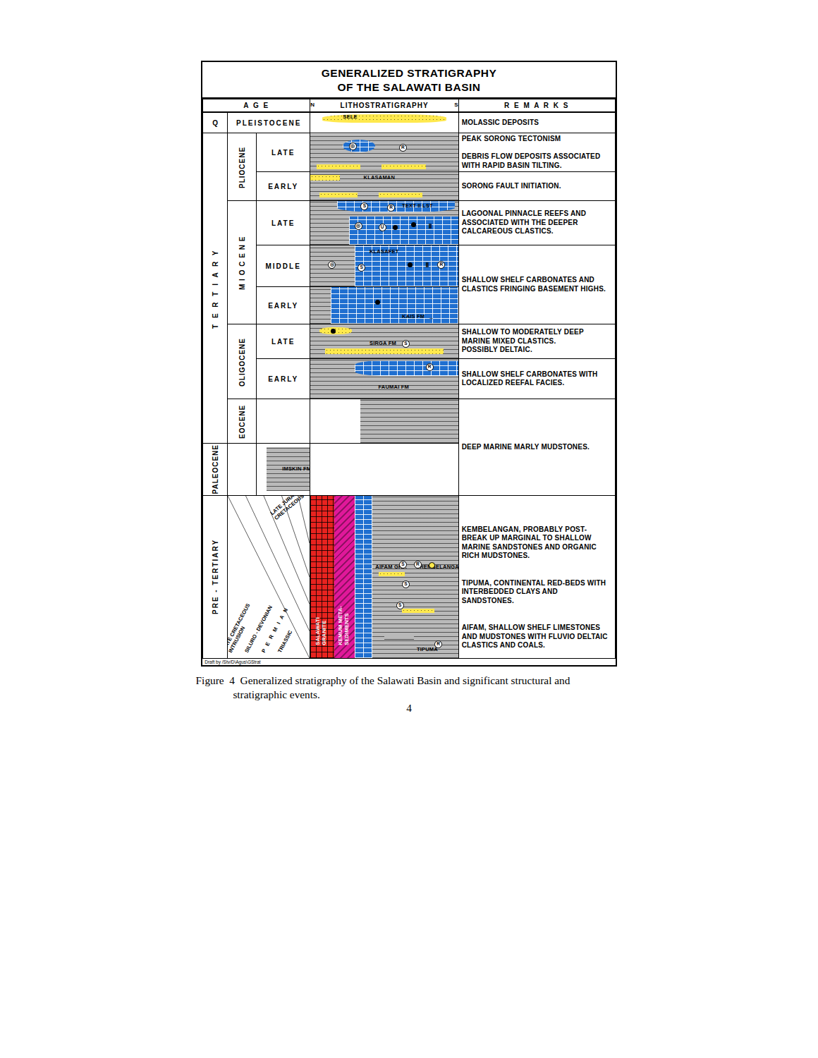GENERALIZED STRATIGRAPHY
OF THE SALAWATI BASIN
| A G E | N LITHOSTRATIGRAPHY S | R E M A R K S |
| --- | --- | --- |
| Q | PLEISTOCENE | SELE | MOLASSIC DEPOSITS |
| T E R T I A R Y | PLIOCENE | LATE | ◎ R | PEAK SORONG TECTONISM DEBRIS FLOW DEPOSITS ASSOCIATED WITH RAPID BASIN TILTING. |
| EARLY | KLASAMAN | SORONG FAULT INITIATION. |
| M I O C E N E | LATE | TEXT II LST S R ◎ U /// | LAGOONAL PINNACLE REEFS AND ASSOCIATED WITH THE DEEPER CALCAREOUS CLASTICS. |
| MIDDLE | KLASAFET ◎ S /// R | SHALLOW SHELF CARBONATES AND CLASTICS FRINGING BASEMENT HIGHS. |
| EARLY | KAIS FM → |
| OLIGOCENE | LATE | SIRGA FM S | SHALLOW TO MODERATELY DEEP MARINE MIXED CLASTICS. POSSIBLY DELTAIC. |
| EARLY | R FAUMAI FM | SHALLOW SHELF CARBONATES WITH LOCALIZED REEFAL FACIES. |
| EOCENE | | | DEEP MARINE MARLY MUDSTONES. |
| PALEOCENE | | IMSKIN FM |
| PRE - TERTIARY | LATE CRETACEOUS INTRUSION SILURO - DEVONIAN P E R M I A N TRIASSIC LATE JURASSIC CRETACEOUS | SALAWATI GRANITE KEMUM META- SEDIMENTS AIFAM GRP. REMBELANGAN TIPUMA S R S S R | KEMBELANGAN, PROBABLY POST-BREAK UP MARGINAL TO SHALLOW MARINE SANDSTONES AND ORGANIC RICH MUDSTONES. TIPUMA, CONTINENTAL RED-BEDS WITH INTERBEDDED CLAYS AND SANDSTONES. AIFAM, SHALLOW SHELF LIMESTONES AND MUDSTONES WITH FLUVIO DELTAIC CLASTICS AND COALS. |
Draft by /Stv/D\Agus\GStrat
Figure 4 Generalized stratigraphy of the Salawati Basin and significant structural and stratigraphic events.
4